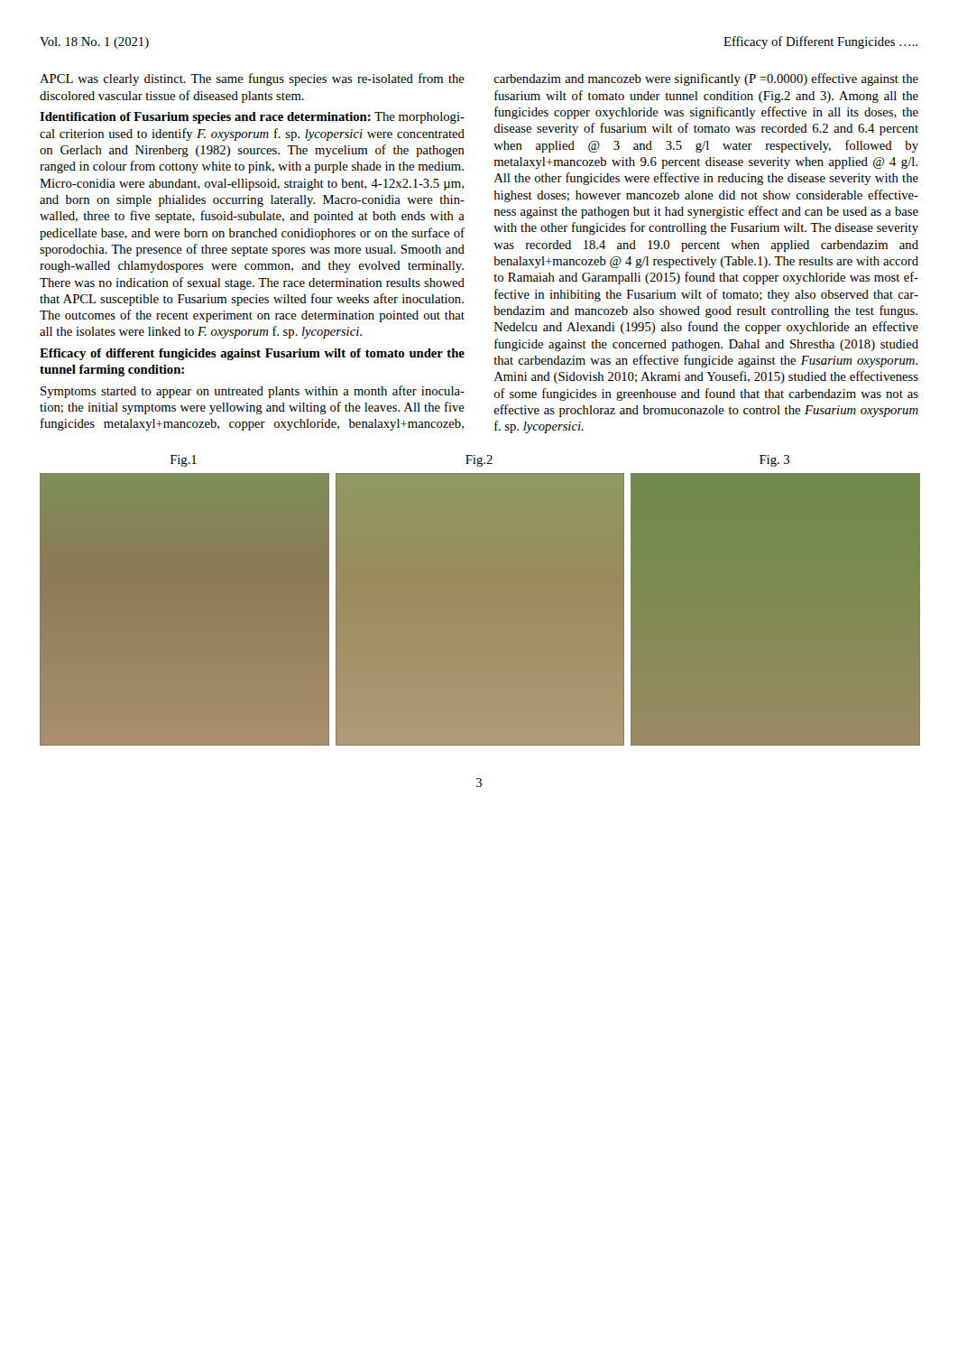Vol. 18 No. 1 (2021)
Efficacy of Different Fungicides …..
APCL was clearly distinct. The same fungus species was re-isolated from the discolored vascular tissue of diseased plants stem.
Identification of Fusarium species and race determination: The morphological criterion used to identify F. oxysporum f. sp. lycopersici were concentrated on Gerlach and Nirenberg (1982) sources. The mycelium of the pathogen ranged in colour from cottony white to pink, with a purple shade in the medium. Micro-conidia were abundant, oval-ellipsoid, straight to bent, 4-12x2.1-3.5 µm, and born on simple phialides occurring laterally. Macro-conidia were thin-walled, three to five septate, fusoid-subulate, and pointed at both ends with a pedicellate base, and were born on branched conidiophores or on the surface of sporodochia. The presence of three septate spores was more usual. Smooth and rough-walled chlamydospores were common, and they evolved terminally. There was no indication of sexual stage. The race determination results showed that APCL susceptible to Fusarium species wilted four weeks after inoculation. The outcomes of the recent experiment on race determination pointed out that all the isolates were linked to F. oxysporum f. sp. lycopersici.
Efficacy of different fungicides against Fusarium wilt of tomato under the tunnel farming condition:
Symptoms started to appear on untreated plants within a month after inoculation; the initial symptoms were yellowing and wilting of the leaves. All the five fungicides metalaxyl+mancozeb, copper oxychloride, benalaxyl+mancozeb, carbendazim and mancozeb were significantly (P =0.0000) effective against the fusarium wilt of tomato under tunnel condition (Fig.2 and 3). Among all the fungicides copper oxychloride was significantly effective in all its doses, the disease severity of fusarium wilt of tomato was recorded 6.2 and 6.4 percent when applied @ 3 and 3.5 g/l water respectively, followed by metalaxyl+mancozeb with 9.6 percent disease severity when applied @ 4 g/l. All the other fungicides were effective in reducing the disease severity with the highest doses; however mancozeb alone did not show considerable effectiveness against the pathogen but it had synergistic effect and can be used as a base with the other fungicides for controlling the Fusarium wilt. The disease severity was recorded 18.4 and 19.0 percent when applied carbendazim and benalaxyl+mancozeb @ 4 g/l respectively (Table.1). The results are with accord to Ramaiah and Garampalli (2015) found that copper oxychloride was most effective in inhibiting the Fusarium wilt of tomato; they also observed that carbendazim and mancozeb also showed good result controlling the test fungus. Nedelcu and Alexandi (1995) also found the copper oxychloride an effective fungicide against the concerned pathogen. Dahal and Shrestha (2018) studied that carbendazim was an effective fungicide against the Fusarium oxysporum. Amini and (Sidovish 2010; Akrami and Yousefi, 2015) studied the effectiveness of some fungicides in greenhouse and found that that carbendazim was not as effective as prochloraz and bromuconazole to control the Fusarium oxysporum f. sp. lycopersici.
Fig.1
Fig.2
Fig. 3
3